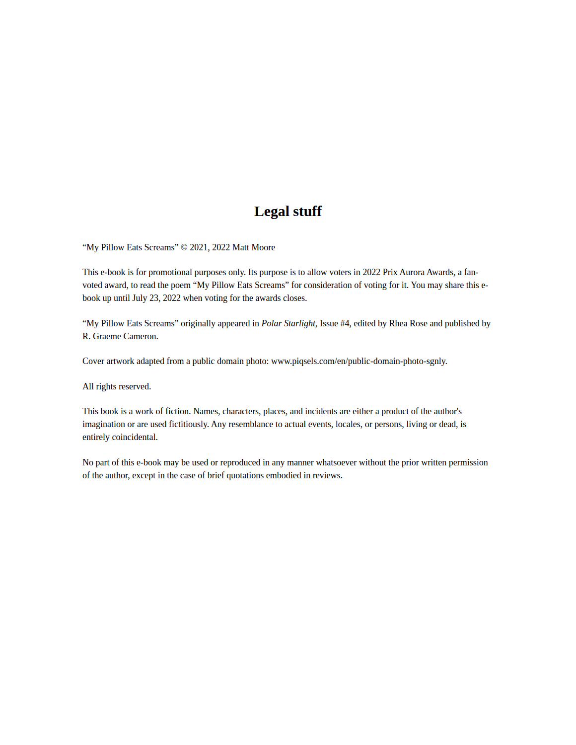Legal stuff
“My Pillow Eats Screams” © 2021, 2022 Matt Moore
This e-book is for promotional purposes only. Its purpose is to allow voters in 2022 Prix Aurora Awards, a fan-voted award, to read the poem “My Pillow Eats Screams” for consideration of voting for it. You may share this e-book up until July 23, 2022 when voting for the awards closes.
“My Pillow Eats Screams” originally appeared in Polar Starlight, Issue #4, edited by Rhea Rose and published by R. Graeme Cameron.
Cover artwork adapted from a public domain photo: www.piqsels.com/en/public-domain-photo-sgnly.
All rights reserved.
This book is a work of fiction. Names, characters, places, and incidents are either a product of the author's imagination or are used fictitiously. Any resemblance to actual events, locales, or persons, living or dead, is entirely coincidental.
No part of this e-book may be used or reproduced in any manner whatsoever without the prior written permission of the author, except in the case of brief quotations embodied in reviews.